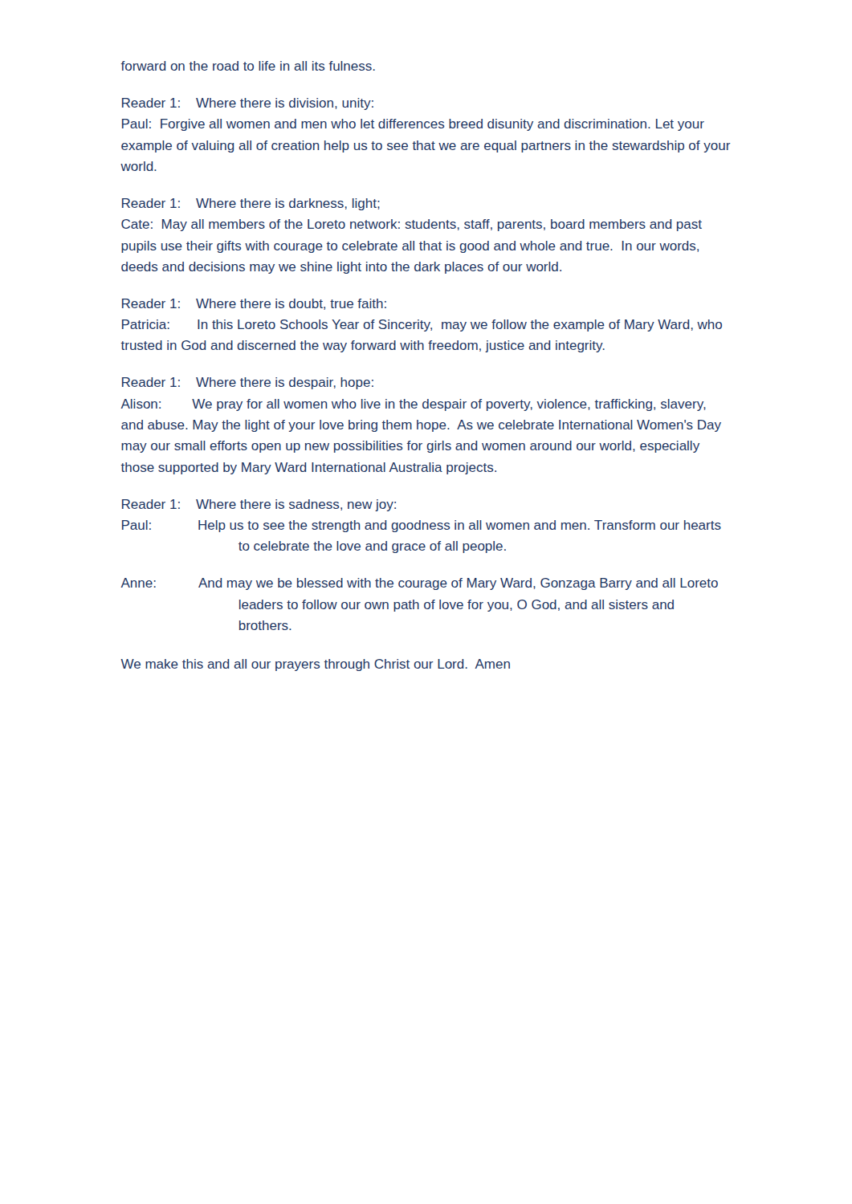forward on the road to life in all its fulness.
Reader 1: Where there is division, unity:
Paul: Forgive all women and men who let differences breed disunity and discrimination. Let your example of valuing all of creation help us to see that we are equal partners in the stewardship of your world.
Reader 1: Where there is darkness, light;
Cate: May all members of the Loreto network: students, staff, parents, board members and past pupils use their gifts with courage to celebrate all that is good and whole and true. In our words, deeds and decisions may we shine light into the dark places of our world.
Reader 1: Where there is doubt, true faith:
Patricia: In this Loreto Schools Year of Sincerity, may we follow the example of Mary Ward, who trusted in God and discerned the way forward with freedom, justice and integrity.
Reader 1: Where there is despair, hope:
Alison: We pray for all women who live in the despair of poverty, violence, trafficking, slavery, and abuse. May the light of your love bring them hope. As we celebrate International Women's Day may our small efforts open up new possibilities for girls and women around our world, especially those supported by Mary Ward International Australia projects.
Reader 1: Where there is sadness, new joy:
Paul: Help us to see the strength and goodness in all women and men. Transform our hearts to celebrate the love and grace of all people.
Anne: And may we be blessed with the courage of Mary Ward, Gonzaga Barry and all Loreto leaders to follow our own path of love for you, O God, and all sisters and brothers.
We make this and all our prayers through Christ our Lord. Amen